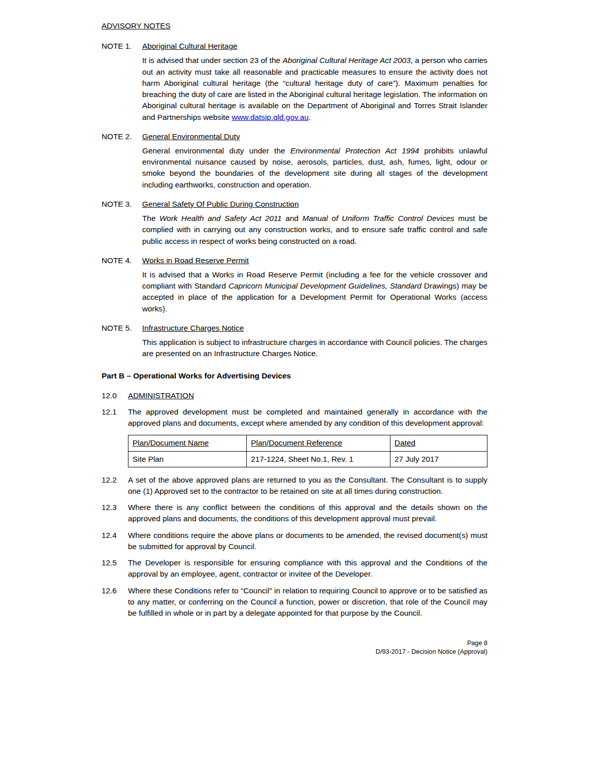ADVISORY NOTES
NOTE 1.
Aboriginal Cultural Heritage
It is advised that under section 23 of the Aboriginal Cultural Heritage Act 2003, a person who carries out an activity must take all reasonable and practicable measures to ensure the activity does not harm Aboriginal cultural heritage (the “cultural heritage duty of care”). Maximum penalties for breaching the duty of care are listed in the Aboriginal cultural heritage legislation. The information on Aboriginal cultural heritage is available on the Department of Aboriginal and Torres Strait Islander and Partnerships website www.datsip.qld.gov.au.
NOTE 2.
General Environmental Duty
General environmental duty under the Environmental Protection Act 1994 prohibits unlawful environmental nuisance caused by noise, aerosols, particles, dust, ash, fumes, light, odour or smoke beyond the boundaries of the development site during all stages of the development including earthworks, construction and operation.
NOTE 3.
General Safety Of Public During Construction
The Work Health and Safety Act 2011 and Manual of Uniform Traffic Control Devices must be complied with in carrying out any construction works, and to ensure safe traffic control and safe public access in respect of works being constructed on a road.
NOTE 4.
Works in Road Reserve Permit
It is advised that a Works in Road Reserve Permit (including a fee for the vehicle crossover and compliant with Standard Capricorn Municipal Development Guidelines, Standard Drawings) may be accepted in place of the application for a Development Permit for Operational Works (access works).
NOTE 5.
Infrastructure Charges Notice
This application is subject to infrastructure charges in accordance with Council policies. The charges are presented on an Infrastructure Charges Notice.
Part B – Operational Works for Advertising Devices
12.0
ADMINISTRATION
12.1
The approved development must be completed and maintained generally in accordance with the approved plans and documents, except where amended by any condition of this development approval:
| Plan/Document Name | Plan/Document Reference | Dated |
| --- | --- | --- |
| Site Plan | 217-1224, Sheet No.1, Rev. 1 | 27 July 2017 |
12.2
A set of the above approved plans are returned to you as the Consultant. The Consultant is to supply one (1) Approved set to the contractor to be retained on site at all times during construction.
12.3
Where there is any conflict between the conditions of this approval and the details shown on the approved plans and documents, the conditions of this development approval must prevail.
12.4
Where conditions require the above plans or documents to be amended, the revised document(s) must be submitted for approval by Council.
12.5
The Developer is responsible for ensuring compliance with this approval and the Conditions of the approval by an employee, agent, contractor or invitee of the Developer.
12.6
Where these Conditions refer to “Council” in relation to requiring Council to approve or to be satisfied as to any matter, or conferring on the Council a function, power or discretion, that role of the Council may be fulfilled in whole or in part by a delegate appointed for that purpose by the Council.
Page 8
D/93-2017 - Decision Notice (Approval)